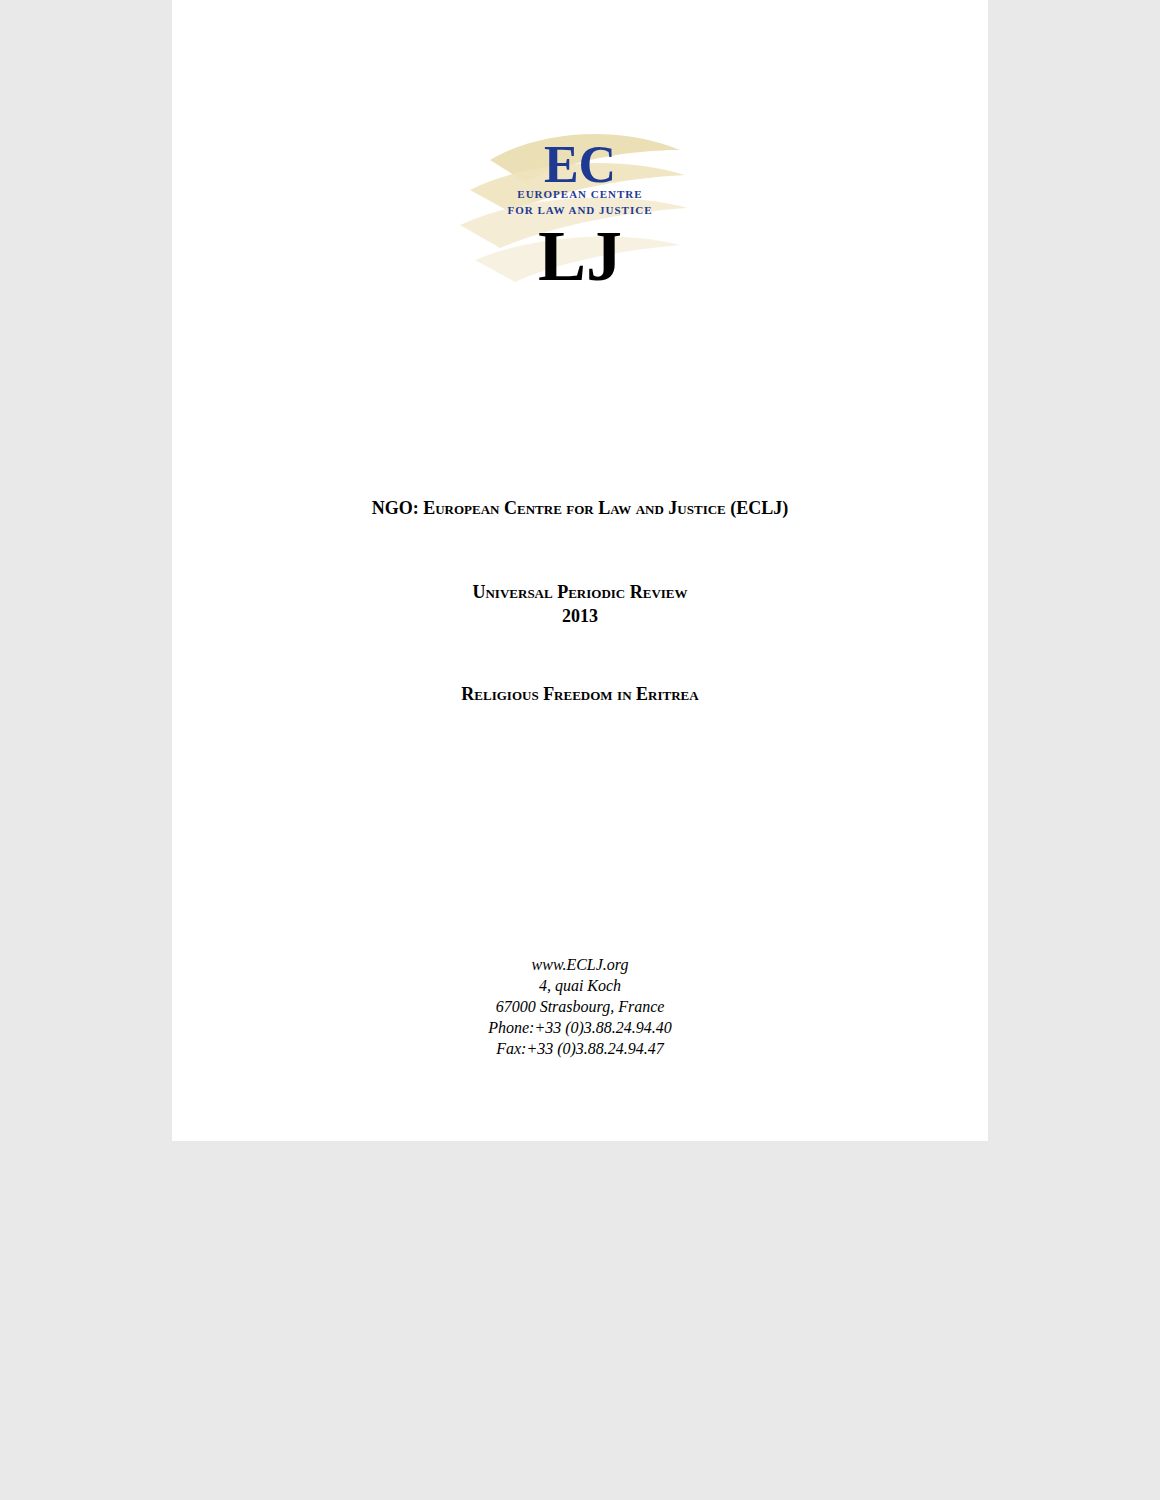ECLJ — European Centre for Law and Justice EC EUROPEAN CENTRE FOR LAW AND JUSTICE LJ
NGO: European Centre for Law and Justice (ECLJ)
Universal Periodic Review
2013
Religious Freedom in Eritrea
www.ECLJ.org
4, quai Koch
67000 Strasbourg, France
Phone:+33 (0)3.88.24.94.40
Fax:+33 (0)3.88.24.94.47